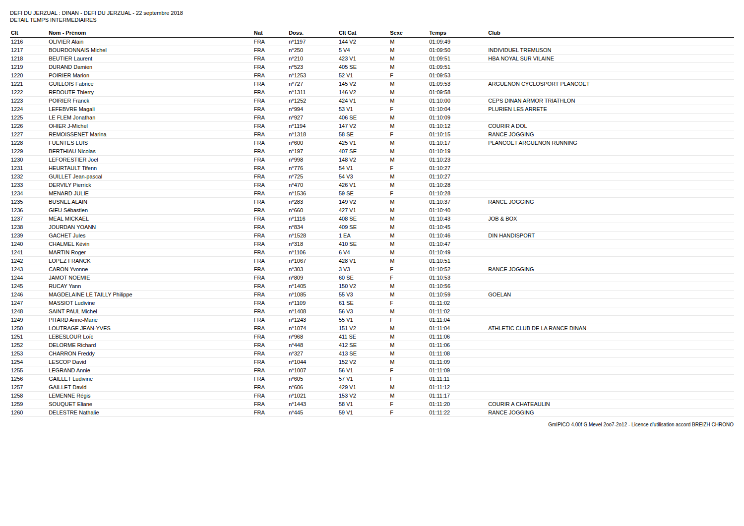DEFI DU JERZUAL : DINAN - DEFI DU JERZUAL - 22 septembre 2018
DETAIL TEMPS INTERMEDIAIRES
| Clt | Nom - Prénom | Nat | Doss. | Clt Cat | Sexe | Temps | Club |
| --- | --- | --- | --- | --- | --- | --- | --- |
| 1216 | OLIVIER Alain | FRA | n°1197 | 144 V2 | M | 01:09:49 | |
| 1217 | BOURDONNAIS Michel | FRA | n°250 | 5 V4 | M | 01:09:50 | INDIVIDUEL TREMUSON |
| 1218 | BEUTIER Laurent | FRA | n°210 | 423 V1 | M | 01:09:51 | HBA NOYAL SUR VILAINE |
| 1219 | DURAND Damien | FRA | n°523 | 405 SE | M | 01:09:51 | |
| 1220 | POIRIER Marion | FRA | n°1253 | 52 V1 | F | 01:09:53 | |
| 1221 | GUILLOIS Fabrice | FRA | n°727 | 145 V2 | M | 01:09:53 | ARGUENON CYCLOSPORT PLANCOET |
| 1222 | REDOUTE Thierry | FRA | n°1311 | 146 V2 | M | 01:09:58 | |
| 1223 | POIRIER Franck | FRA | n°1252 | 424 V1 | M | 01:10:00 | CEPS DINAN ARMOR TRIATHLON |
| 1224 | LEFEBVRE Magali | FRA | n°994 | 53 V1 | F | 01:10:04 | PLURIEN LES ARRETE |
| 1225 | LE FLEM Jonathan | FRA | n°927 | 406 SE | M | 01:10:09 | |
| 1226 | OHIER J-Michel | FRA | n°1194 | 147 V2 | M | 01:10:12 | COURIR A DOL |
| 1227 | REMOISSENET Marina | FRA | n°1318 | 58 SE | F | 01:10:15 | RANCE JOGGING |
| 1228 | FUENTES LUIS | FRA | n°600 | 425 V1 | M | 01:10:17 | PLANCOET ARGUENON RUNNING |
| 1229 | BERTHIAU Nicolas | FRA | n°197 | 407 SE | M | 01:10:19 | |
| 1230 | LEFORESTIER Joel | FRA | n°998 | 148 V2 | M | 01:10:23 | |
| 1231 | HEURTAULT Tifenn | FRA | n°776 | 54 V1 | F | 01:10:27 | |
| 1232 | GUILLET Jean-pascal | FRA | n°725 | 54 V3 | M | 01:10:27 | |
| 1233 | DERVILY Pierrick | FRA | n°470 | 426 V1 | M | 01:10:28 | |
| 1234 | MENARD JULIE | FRA | n°1536 | 59 SE | F | 01:10:28 | |
| 1235 | BUSNEL ALAIN | FRA | n°283 | 149 V2 | M | 01:10:37 | RANCE JOGGING |
| 1236 | GIEU Sébastien | FRA | n°660 | 427 V1 | M | 01:10:40 | |
| 1237 | MEAL MICKAEL | FRA | n°1116 | 408 SE | M | 01:10:43 | JOB & BOX |
| 1238 | JOURDAN YOANN | FRA | n°834 | 409 SE | M | 01:10:45 | |
| 1239 | GACHET Jules | FRA | n°1528 | 1 EA | M | 01:10:46 | DIN HANDISPORT |
| 1240 | CHALMEL Kévin | FRA | n°318 | 410 SE | M | 01:10:47 | |
| 1241 | MARTIN Roger | FRA | n°1106 | 6 V4 | M | 01:10:49 | |
| 1242 | LOPEZ FRANCK | FRA | n°1067 | 428 V1 | M | 01:10:51 | |
| 1243 | CARON Yvonne | FRA | n°303 | 3 V3 | F | 01:10:52 | RANCE JOGGING |
| 1244 | JAMOT NOEMIE | FRA | n°809 | 60 SE | F | 01:10:53 | |
| 1245 | RUCAY Yann | FRA | n°1405 | 150 V2 | M | 01:10:56 | |
| 1246 | MAGDELAINE LE TAILLY Philippe | FRA | n°1085 | 55 V3 | M | 01:10:59 | GOELAN |
| 1247 | MASSIOT Ludivine | FRA | n°1109 | 61 SE | F | 01:11:02 | |
| 1248 | SAINT PAUL Michel | FRA | n°1408 | 56 V3 | M | 01:11:02 | |
| 1249 | PITARD Anne-Marie | FRA | n°1243 | 55 V1 | F | 01:11:04 | |
| 1250 | LOUTRAGE JEAN-YVES | FRA | n°1074 | 151 V2 | M | 01:11:04 | ATHLETIC CLUB DE LA RANCE DINAN |
| 1251 | LEBESLOUR Loïc | FRA | n°968 | 411 SE | M | 01:11:06 | |
| 1252 | DELORME Richard | FRA | n°448 | 412 SE | M | 01:11:06 | |
| 1253 | CHARRON Freddy | FRA | n°327 | 413 SE | M | 01:11:08 | |
| 1254 | LESCOP David | FRA | n°1044 | 152 V2 | M | 01:11:09 | |
| 1255 | LEGRAND Annie | FRA | n°1007 | 56 V1 | F | 01:11:09 | |
| 1256 | GAILLET Ludivine | FRA | n°605 | 57 V1 | F | 01:11:11 | |
| 1257 | GAILLET David | FRA | n°606 | 429 V1 | M | 01:11:12 | |
| 1258 | LEMENNE Régis | FRA | n°1021 | 153 V2 | M | 01:11:17 | |
| 1259 | SOUQUET Eliane | FRA | n°1443 | 58 V1 | F | 01:11:20 | COURIR A CHATEAULIN |
| 1260 | DELESTRE Nathalie | FRA | n°445 | 59 V1 | F | 01:11:22 | RANCE JOGGING |
| GmIPICO 4.00f G.Mevel 2oo7-2o12 - Licence d'utilisation accord BREIZH CHRONO |